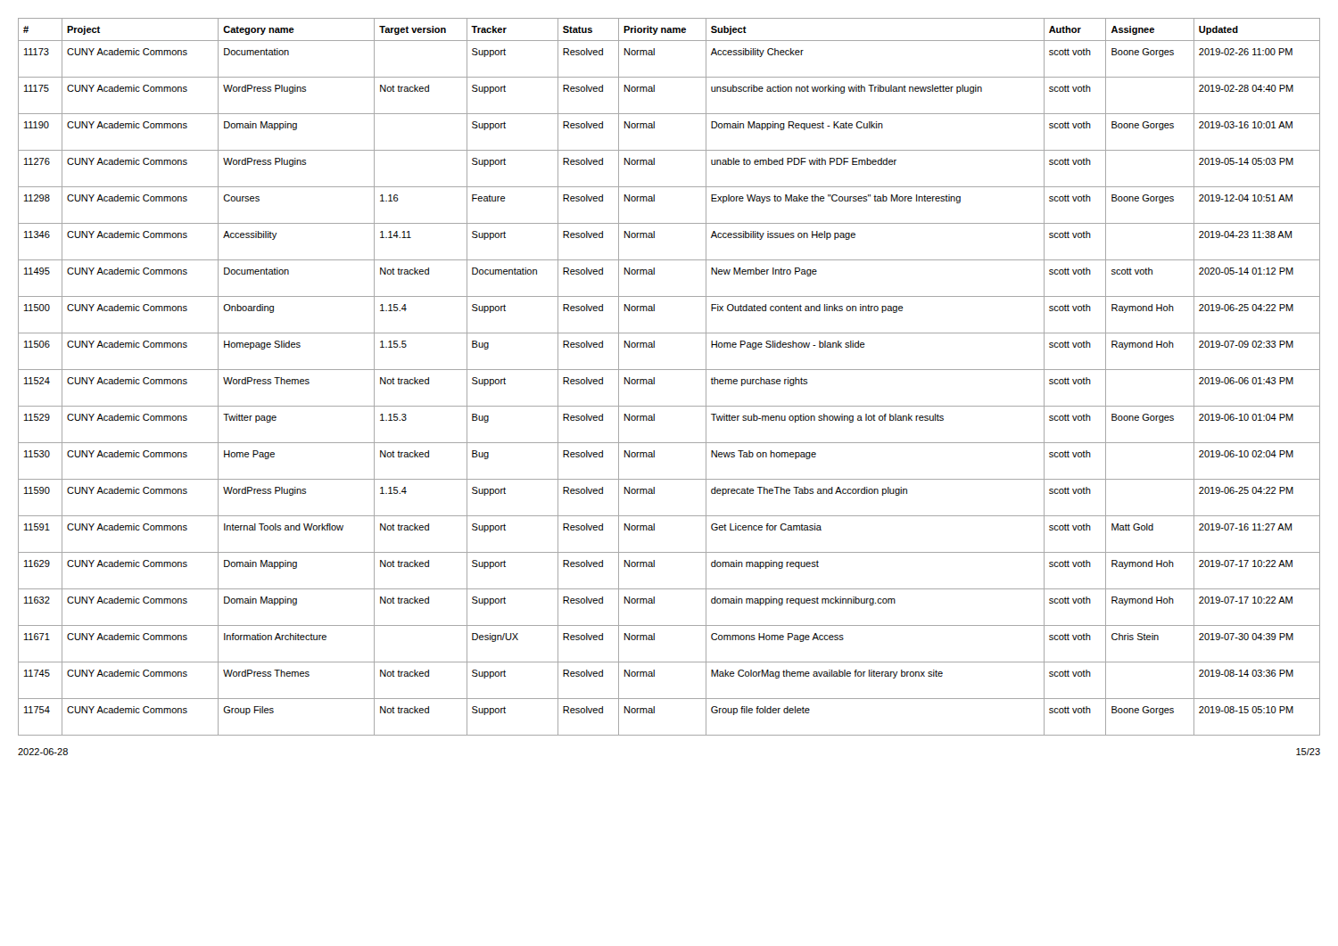Issue list
| # | Project | Category name | Target version | Tracker | Status | Priority name | Subject | Author | Assignee | Updated |
| --- | --- | --- | --- | --- | --- | --- | --- | --- | --- | --- |
| 11173 | CUNY Academic Commons | Documentation | | Support | Resolved | Normal | Accessibility Checker | scott voth | Boone Gorges | 2019-02-26 11:00 PM |
| 11175 | CUNY Academic Commons | WordPress Plugins | Not tracked | Support | Resolved | Normal | unsubscribe action not working with Tribulant newsletter plugin | scott voth | | 2019-02-28 04:40 PM |
| 11190 | CUNY Academic Commons | Domain Mapping | | Support | Resolved | Normal | Domain Mapping Request - Kate Culkin | scott voth | Boone Gorges | 2019-03-16 10:01 AM |
| 11276 | CUNY Academic Commons | WordPress Plugins | | Support | Resolved | Normal | unable to embed PDF with PDF Embedder | scott voth | | 2019-05-14 05:03 PM |
| 11298 | CUNY Academic Commons | Courses | 1.16 | Feature | Resolved | Normal | Explore Ways to Make the "Courses" tab More Interesting | scott voth | Boone Gorges | 2019-12-04 10:51 AM |
| 11346 | CUNY Academic Commons | Accessibility | 1.14.11 | Support | Resolved | Normal | Accessibility issues on Help page | scott voth | | 2019-04-23 11:38 AM |
| 11495 | CUNY Academic Commons | Documentation | Not tracked | Documentation | Resolved | Normal | New Member Intro Page | scott voth | scott voth | 2020-05-14 01:12 PM |
| 11500 | CUNY Academic Commons | Onboarding | 1.15.4 | Support | Resolved | Normal | Fix Outdated content and links on intro page | scott voth | Raymond Hoh | 2019-06-25 04:22 PM |
| 11506 | CUNY Academic Commons | Homepage Slides | 1.15.5 | Bug | Resolved | Normal | Home Page Slideshow - blank slide | scott voth | Raymond Hoh | 2019-07-09 02:33 PM |
| 11524 | CUNY Academic Commons | WordPress Themes | Not tracked | Support | Resolved | Normal | theme purchase rights | scott voth | | 2019-06-06 01:43 PM |
| 11529 | CUNY Academic Commons | Twitter page | 1.15.3 | Bug | Resolved | Normal | Twitter sub-menu option showing a lot of blank results | scott voth | Boone Gorges | 2019-06-10 01:04 PM |
| 11530 | CUNY Academic Commons | Home Page | Not tracked | Bug | Resolved | Normal | News Tab on homepage | scott voth | | 2019-06-10 02:04 PM |
| 11590 | CUNY Academic Commons | WordPress Plugins | 1.15.4 | Support | Resolved | Normal | deprecate TheThe Tabs and Accordion plugin | scott voth | | 2019-06-25 04:22 PM |
| 11591 | CUNY Academic Commons | Internal Tools and Workflow | Not tracked | Support | Resolved | Normal | Get Licence for Camtasia | scott voth | Matt Gold | 2019-07-16 11:27 AM |
| 11629 | CUNY Academic Commons | Domain Mapping | Not tracked | Support | Resolved | Normal | domain mapping request | scott voth | Raymond Hoh | 2019-07-17 10:22 AM |
| 11632 | CUNY Academic Commons | Domain Mapping | Not tracked | Support | Resolved | Normal | domain mapping request mckinniburg.com | scott voth | Raymond Hoh | 2019-07-17 10:22 AM |
| 11671 | CUNY Academic Commons | Information Architecture | | Design/UX | Resolved | Normal | Commons Home Page Access | scott voth | Chris Stein | 2019-07-30 04:39 PM |
| 11745 | CUNY Academic Commons | WordPress Themes | Not tracked | Support | Resolved | Normal | Make ColorMag theme available for literary bronx site | scott voth | | 2019-08-14 03:36 PM |
| 11754 | CUNY Academic Commons | Group Files | Not tracked | Support | Resolved | Normal | Group file folder delete | scott voth | Boone Gorges | 2019-08-15 05:10 PM |
2022-06-28 15/23